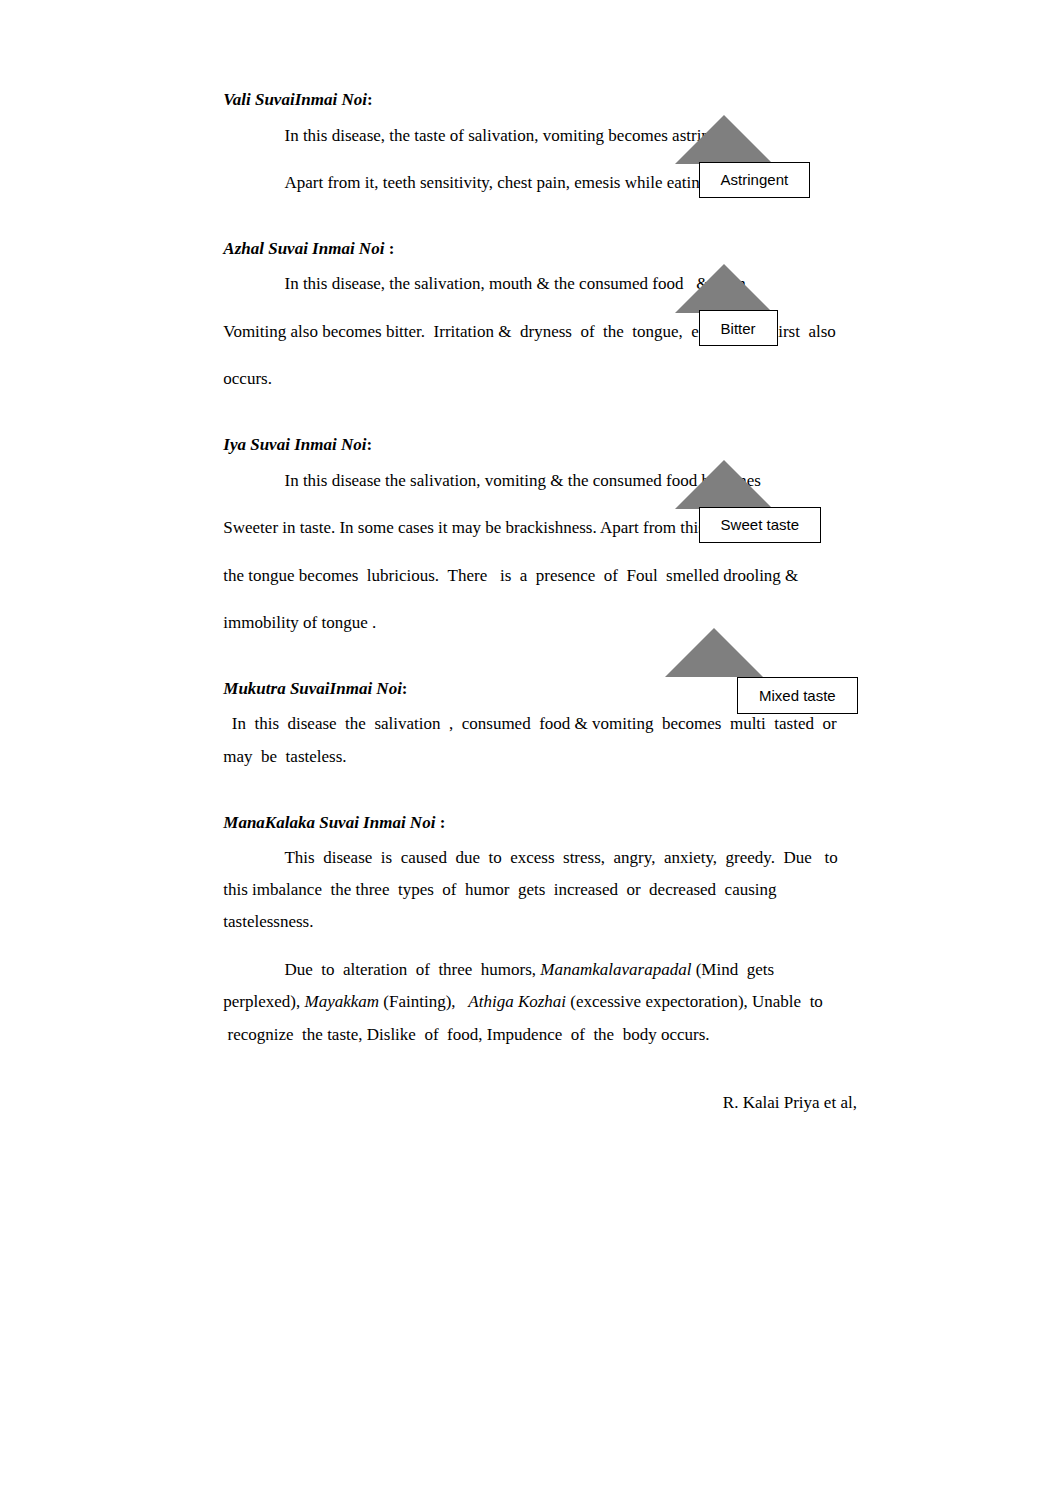Vali SuvaiInmai Noi:
Astringent
In this disease, the taste of salivation, vomiting becomes astringent.
Apart from it, teeth sensitivity, chest pain, emesis while eating also occurs.
Azhal Suvai Inmai Noi :
Bitter
In this disease, the salivation, mouth & the consumed food & even
Vomiting also becomes bitter. Irritation & dryness of the tongue, excessive thirst also
occurs.
Iya Suvai Inmai Noi:
Sweet taste
In this disease the salivation, vomiting & the consumed food becomes
Sweeter in taste. In some cases it may be brackishness. Apart from this symptoms
the tongue becomes lubricious. There is a presence of Foul smelled drooling &
immobility of tongue .
Mukutra SuvaiInmai Noi:
Mixed taste
In this disease the salivation , consumed food & vomiting becomes multi tasted or may be tasteless.
ManaKalaka Suvai Inmai Noi :
This disease is caused due to excess stress, angry, anxiety, greedy. Due to this imbalance the three types of humor gets increased or decreased causing tastelessness.
Due to alteration of three humors, Manamkalavarapadal (Mind gets perplexed), Mayakkam (Fainting), Athiga Kozhai (excessive expectoration), Unable to recognize the taste, Dislike of food, Impudence of the body occurs.
R. Kalai Priya et al,